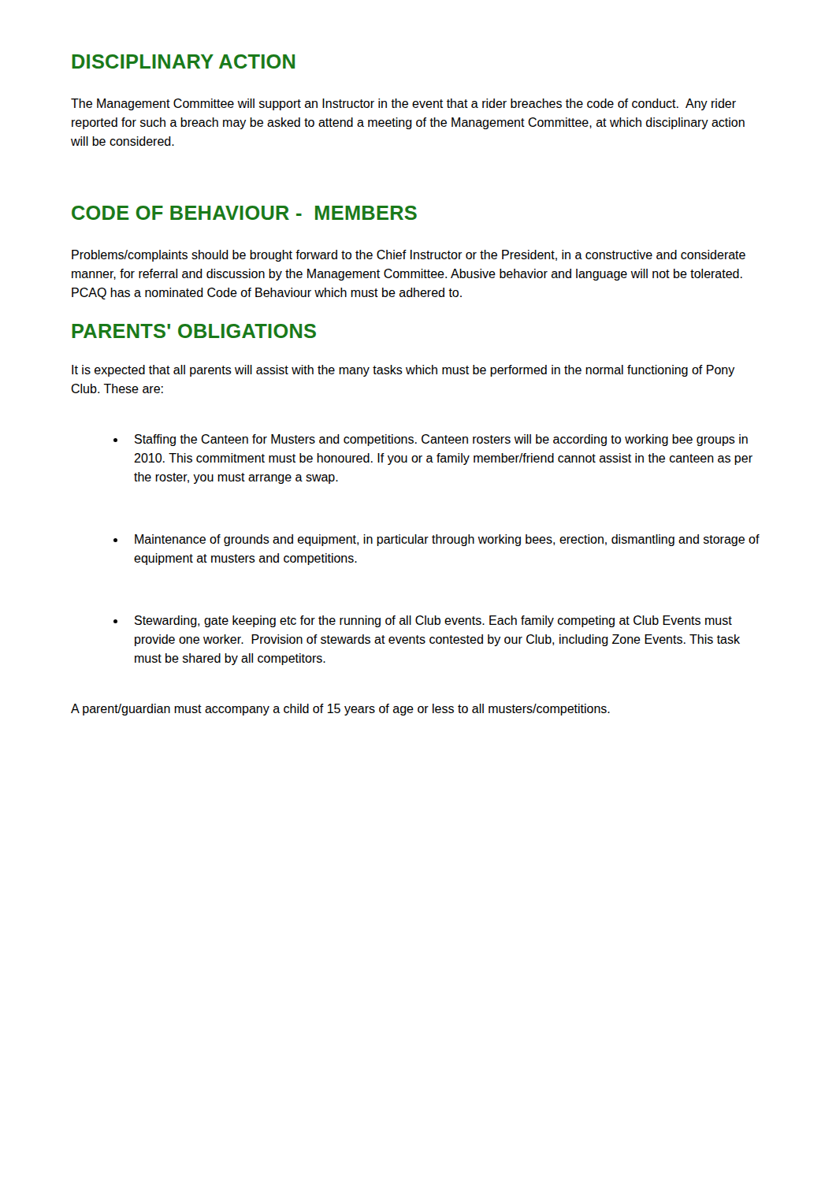DISCIPLINARY ACTION
The Management Committee will support an Instructor in the event that a rider breaches the code of conduct. Any rider reported for such a breach may be asked to attend a meeting of the Management Committee, at which disciplinary action will be considered.
CODE OF BEHAVIOUR - MEMBERS
Problems/complaints should be brought forward to the Chief Instructor or the President, in a constructive and considerate manner, for referral and discussion by the Management Committee. Abusive behavior and language will not be tolerated. PCAQ has a nominated Code of Behaviour which must be adhered to.
PARENTS' OBLIGATIONS
It is expected that all parents will assist with the many tasks which must be performed in the normal functioning of Pony Club. These are:
Staffing the Canteen for Musters and competitions. Canteen rosters will be according to working bee groups in 2010. This commitment must be honoured. If you or a family member/friend cannot assist in the canteen as per the roster, you must arrange a swap.
Maintenance of grounds and equipment, in particular through working bees, erection, dismantling and storage of equipment at musters and competitions.
Stewarding, gate keeping etc for the running of all Club events. Each family competing at Club Events must provide one worker. Provision of stewards at events contested by our Club, including Zone Events. This task must be shared by all competitors.
A parent/guardian must accompany a child of 15 years of age or less to all musters/competitions.